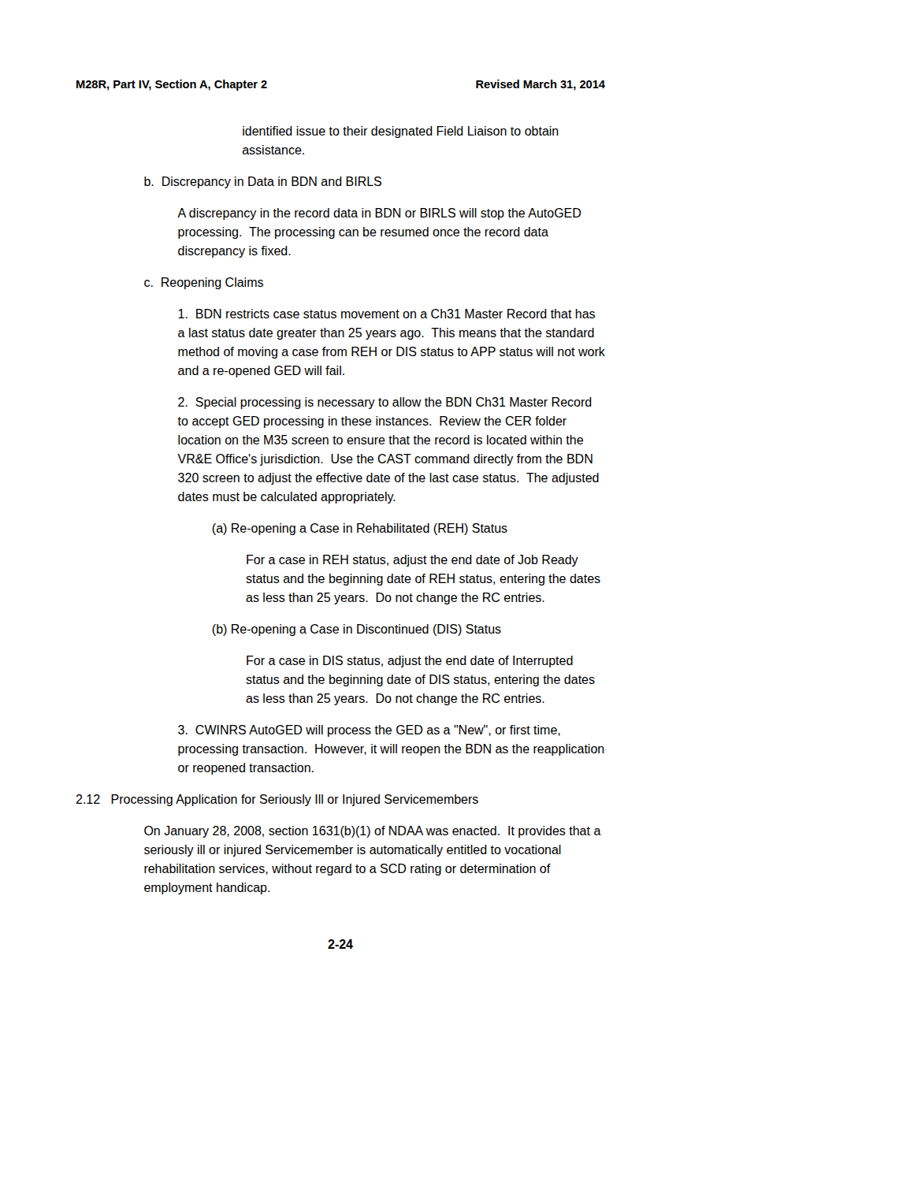M28R, Part IV, Section A, Chapter 2 Revised March 31, 2014
identified issue to their designated Field Liaison to obtain assistance.
b. Discrepancy in Data in BDN and BIRLS
A discrepancy in the record data in BDN or BIRLS will stop the AutoGED processing. The processing can be resumed once the record data discrepancy is fixed.
c. Reopening Claims
1. BDN restricts case status movement on a Ch31 Master Record that has a last status date greater than 25 years ago. This means that the standard method of moving a case from REH or DIS status to APP status will not work and a re-opened GED will fail.
2. Special processing is necessary to allow the BDN Ch31 Master Record to accept GED processing in these instances. Review the CER folder location on the M35 screen to ensure that the record is located within the VR&E Office's jurisdiction. Use the CAST command directly from the BDN 320 screen to adjust the effective date of the last case status. The adjusted dates must be calculated appropriately.
(a) Re-opening a Case in Rehabilitated (REH) Status
For a case in REH status, adjust the end date of Job Ready status and the beginning date of REH status, entering the dates as less than 25 years. Do not change the RC entries.
(b) Re-opening a Case in Discontinued (DIS) Status
For a case in DIS status, adjust the end date of Interrupted status and the beginning date of DIS status, entering the dates as less than 25 years. Do not change the RC entries.
3. CWINRS AutoGED will process the GED as a "New", or first time, processing transaction. However, it will reopen the BDN as the reapplication or reopened transaction.
2.12 Processing Application for Seriously Ill or Injured Servicemembers
On January 28, 2008, section 1631(b)(1) of NDAA was enacted. It provides that a seriously ill or injured Servicemember is automatically entitled to vocational rehabilitation services, without regard to a SCD rating or determination of employment handicap.
2-24